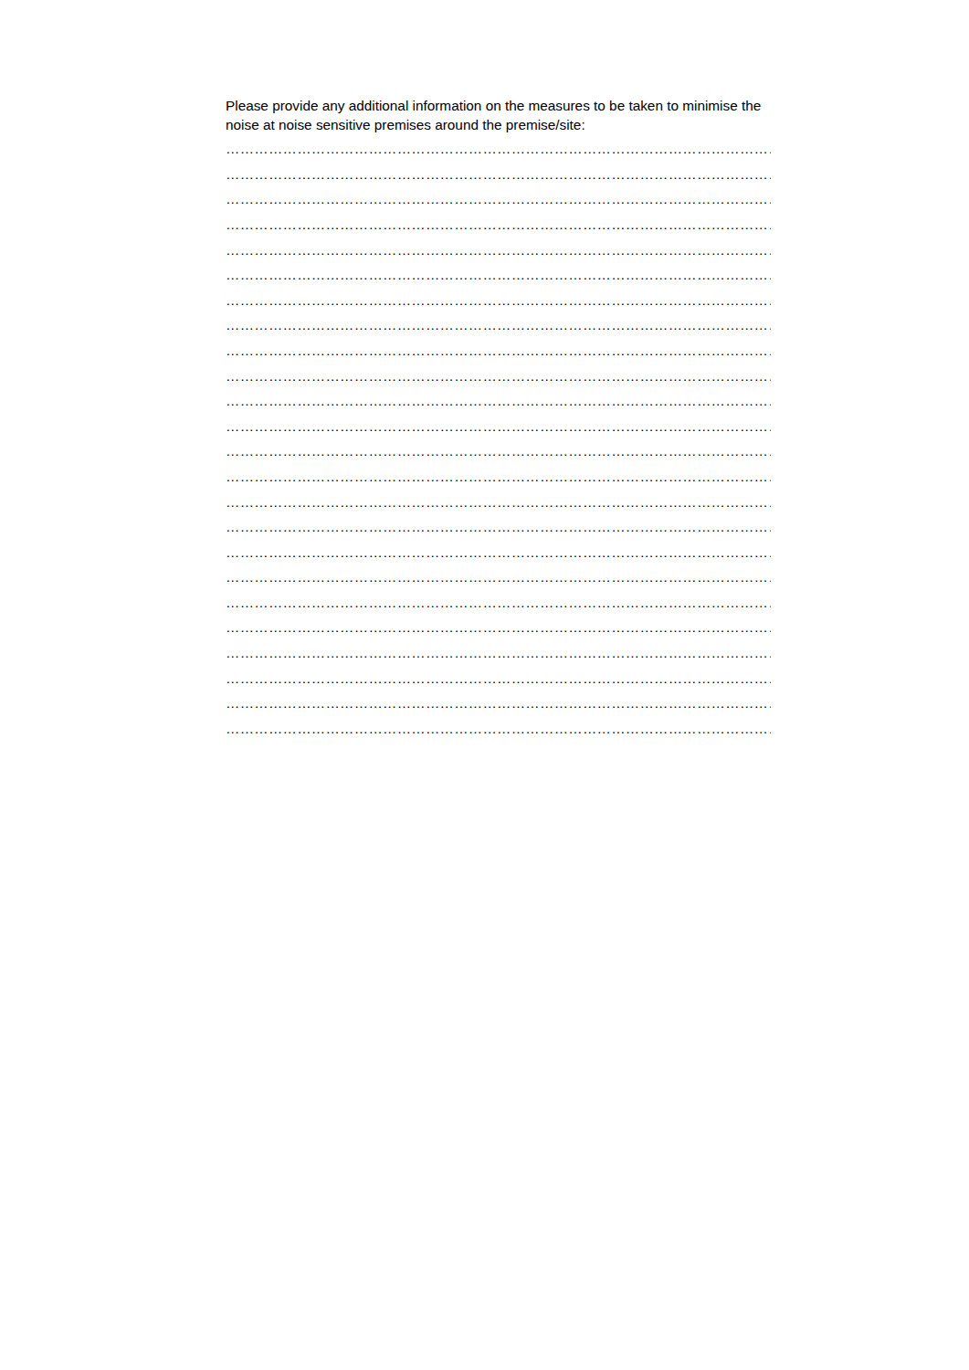Please provide any additional information on the measures to be taken to minimise the noise at noise sensitive premises around the premise/site:
……………………………………………………………………………………………………………
……………………………………………………………………………………………………………
……………………………………………………………………………………………………………
……………………………………………………………………………………………………………
……………………………………………………………………………………………………………
……………………………………………………………………………………………………………
……………………………………………………………………………………………………………
……………………………………………………………………………………………………………
……………………………………………………………………………………………………………
……………………………………………………………………………………………………………
……………………………………………………………………………………………………………
……………………………………………………………………………………………………………
……………………………………………………………………………………………………………
……………………………………………………………………………………………………………
……………………………………………………………………………………………………………
……………………………………………………………………………………………………………
……………………………………………………………………………………………………………
……………………………………………………………………………………………………………
……………………………………………………………………………………………………………
……………………………………………………………………………………………………………
……………………………………………………………………………………………………………
……………………………………………………………………………………………………………
……………………………………………………………………………………………………………
……………………………………………………………………………………………………………